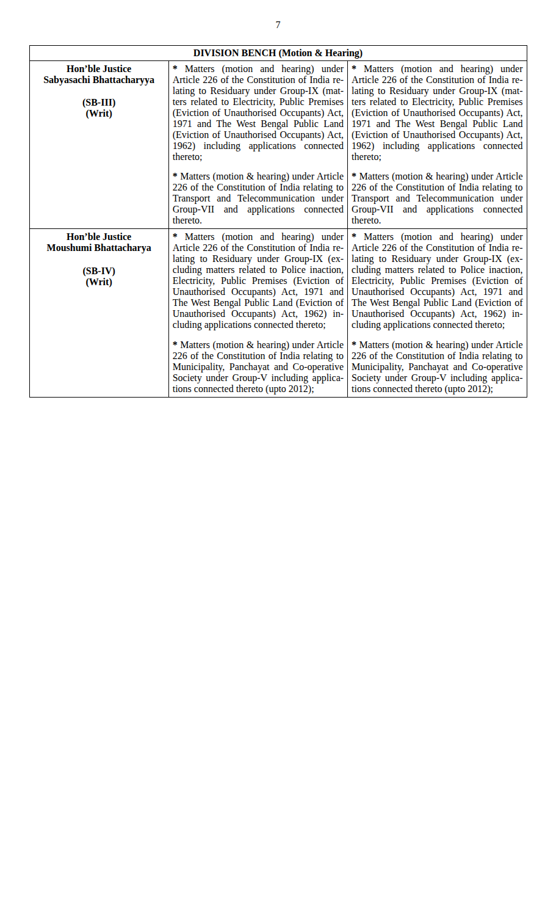7
| DIVISION BENCH (Motion & Hearing) |
| --- |
| Hon’ble Justice Sabyasachi Bhattacharyya (SB-III) (Writ) | * Matters (motion and hearing) under Article 226 of the Constitution of India relating to Residuary under Group-IX (matters related to Electricity, Public Premises (Eviction of Unauthorised Occupants) Act, 1971 and The West Bengal Public Land (Eviction of Unauthorised Occupants) Act, 1962) including applications connected thereto; * Matters (motion & hearing) under Article 226 of the Constitution of India relating to Transport and Telecommunication under Group-VII and applications connected thereto. | * Matters (motion and hearing) under Article 226 of the Constitution of India relating to Residuary under Group-IX (matters related to Electricity, Public Premises (Eviction of Unauthorised Occupants) Act, 1971 and The West Bengal Public Land (Eviction of Unauthorised Occupants) Act, 1962) including applications connected thereto; * Matters (motion & hearing) under Article 226 of the Constitution of India relating to Transport and Telecommunication under Group-VII and applications connected thereto. |
| Hon’ble Justice Moushumi Bhattacharya (SB-IV) (Writ) | * Matters (motion and hearing) under Article 226 of the Constitution of India relating to Residuary under Group-IX (excluding matters related to Police inaction, Electricity, Public Premises (Eviction of Unauthorised Occupants) Act, 1971 and The West Bengal Public Land (Eviction of Unauthorised Occupants) Act, 1962) including applications connected thereto; * Matters (motion & hearing) under Article 226 of the Constitution of India relating to Municipality, Panchayat and Co-operative Society under Group-V including applications connected thereto (upto 2012); | * Matters (motion and hearing) under Article 226 of the Constitution of India relating to Residuary under Group-IX (excluding matters related to Police inaction, Electricity, Public Premises (Eviction of Unauthorised Occupants) Act, 1971 and The West Bengal Public Land (Eviction of Unauthorised Occupants) Act, 1962) including applications connected thereto; * Matters (motion & hearing) under Article 226 of the Constitution of India relating to Municipality, Panchayat and Co-operative Society under Group-V including applications connected thereto (upto 2012); |